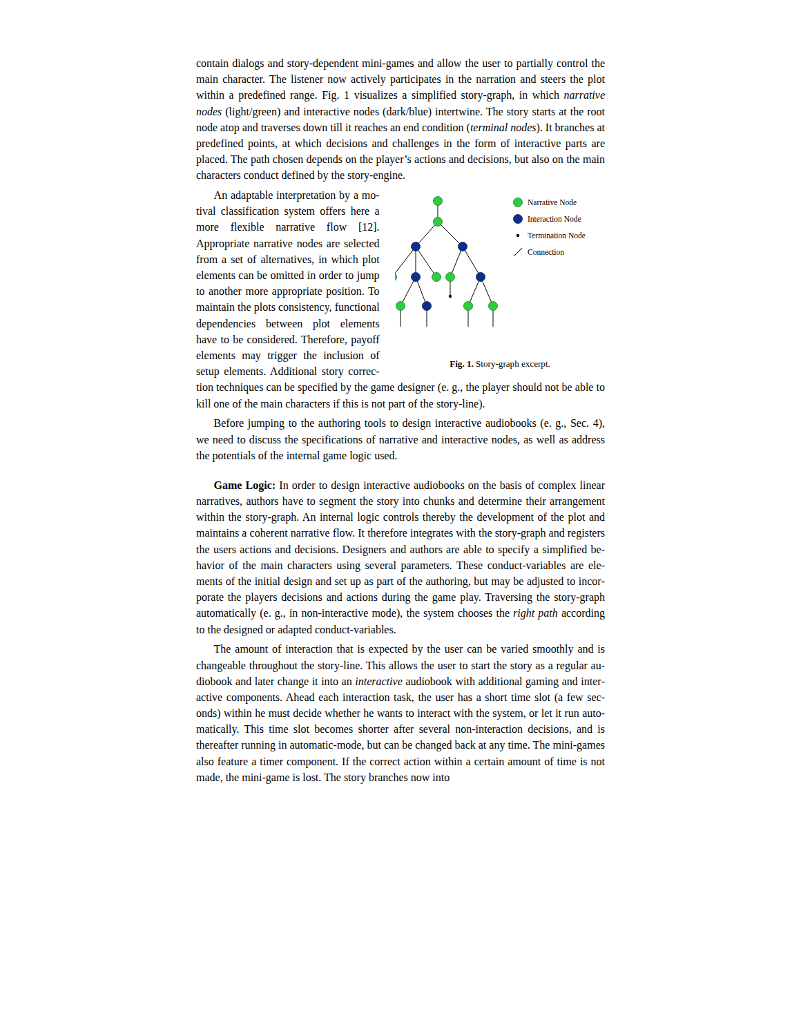contain dialogs and story-dependent mini-games and allow the user to partially control the main character. The listener now actively participates in the narration and steers the plot within a predefined range. Fig. 1 visualizes a simplified story-graph, in which narrative nodes (light/green) and interactive nodes (dark/blue) intertwine. The story starts at the root node atop and traverses down till it reaches an end condition (terminal nodes). It branches at predefined points, at which decisions and challenges in the form of interactive parts are placed. The path chosen depends on the player’s actions and decisions, but also on the main characters conduct defined by the story-engine.
Narrative Node Interaction Node Termination Node Connection
Fig. 1. Story-graph excerpt.
An adaptable interpretation by a motival classification system offers here a more flexible narrative flow [12]. Appropriate narrative nodes are selected from a set of alternatives, in which plot elements can be omitted in order to jump to another more appropriate position. To maintain the plots consistency, functional dependencies between plot elements have to be considered. Therefore, payoff elements may trigger the inclusion of setup elements. Additional story correction techniques can be specified by the game designer (e. g., the player should not be able to kill one of the main characters if this is not part of the story-line).
Before jumping to the authoring tools to design interactive audiobooks (e. g., Sec. 4), we need to discuss the specifications of narrative and interactive nodes, as well as address the potentials of the internal game logic used.
Game Logic: In order to design interactive audiobooks on the basis of complex linear narratives, authors have to segment the story into chunks and determine their arrangement within the story-graph. An internal logic controls thereby the development of the plot and maintains a coherent narrative flow. It therefore integrates with the story-graph and registers the users actions and decisions. Designers and authors are able to specify a simplified behavior of the main characters using several parameters. These conduct-variables are elements of the initial design and set up as part of the authoring, but may be adjusted to incorporate the players decisions and actions during the game play. Traversing the story-graph automatically (e. g., in non-interactive mode), the system chooses the right path according to the designed or adapted conduct-variables.
The amount of interaction that is expected by the user can be varied smoothly and is changeable throughout the story-line. This allows the user to start the story as a regular audiobook and later change it into an interactive audiobook with additional gaming and interactive components. Ahead each interaction task, the user has a short time slot (a few seconds) within he must decide whether he wants to interact with the system, or let it run automatically. This time slot becomes shorter after several non-interaction decisions, and is thereafter running in automatic-mode, but can be changed back at any time. The mini-games also feature a timer component. If the correct action within a certain amount of time is not made, the mini-game is lost. The story branches now into